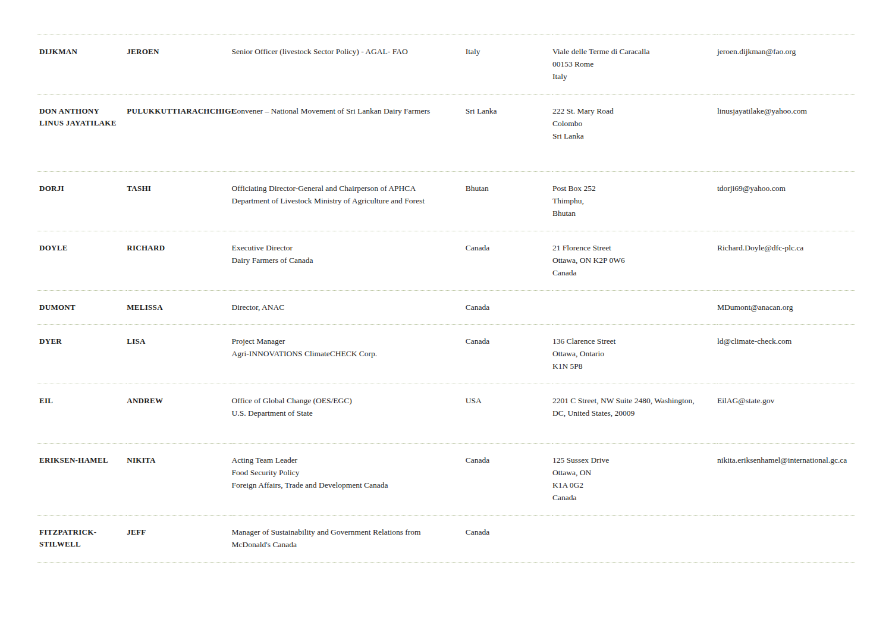| Dijkman | Jeroen | Senior Officer (livestock Sector Policy) - AGAL- FAO | Italy | Viale delle Terme di Caracalla 00153 Rome Italy | jeroen.dijkman@fao.org |
| Don Anthony Linus Jayatilake | Pulukkuttiarachchige | Convener – National Movement of Sri Lankan Dairy Farmers | Sri Lanka | 222 St. Mary Road Colombo Sri Lanka | linusjayatilake@yahoo.com |
| Dorji | Tashi | Officiating Director-General and Chairperson of APHCA Department of Livestock Ministry of Agriculture and Forest | Bhutan | Post Box 252 Thimphu, Bhutan | tdorji69@yahoo.com |
| Doyle | Richard | Executive Director Dairy Farmers of Canada | Canada | 21 Florence Street Ottawa, ON K2P 0W6 Canada | Richard.Doyle@dfc-plc.ca |
| Dumont | Melissa | Director, ANAC | Canada | | MDumont@anacan.org |
| Dyer | Lisa | Project Manager Agri-INNOVATIONS ClimateCHECK Corp. | Canada | 136 Clarence Street Ottawa, Ontario K1N 5P8 | ld@climate-check.com |
| Eil | Andrew | Office of Global Change (OES/EGC) U.S. Department of State | USA | 2201 C Street, NW Suite 2480, Washington, DC, United States, 20009 | EilAG@state.gov |
| Eriksen-Hamel | Nikita | Acting Team Leader Food Security Policy Foreign Affairs, Trade and Development Canada | Canada | 125 Sussex Drive Ottawa, ON K1A 0G2 Canada | nikita.eriksenhamel@international.gc.ca |
| Fitzpatrick-Stilwell | Jeff | Manager of Sustainability and Government Relations from McDonald's Canada | Canada | | |